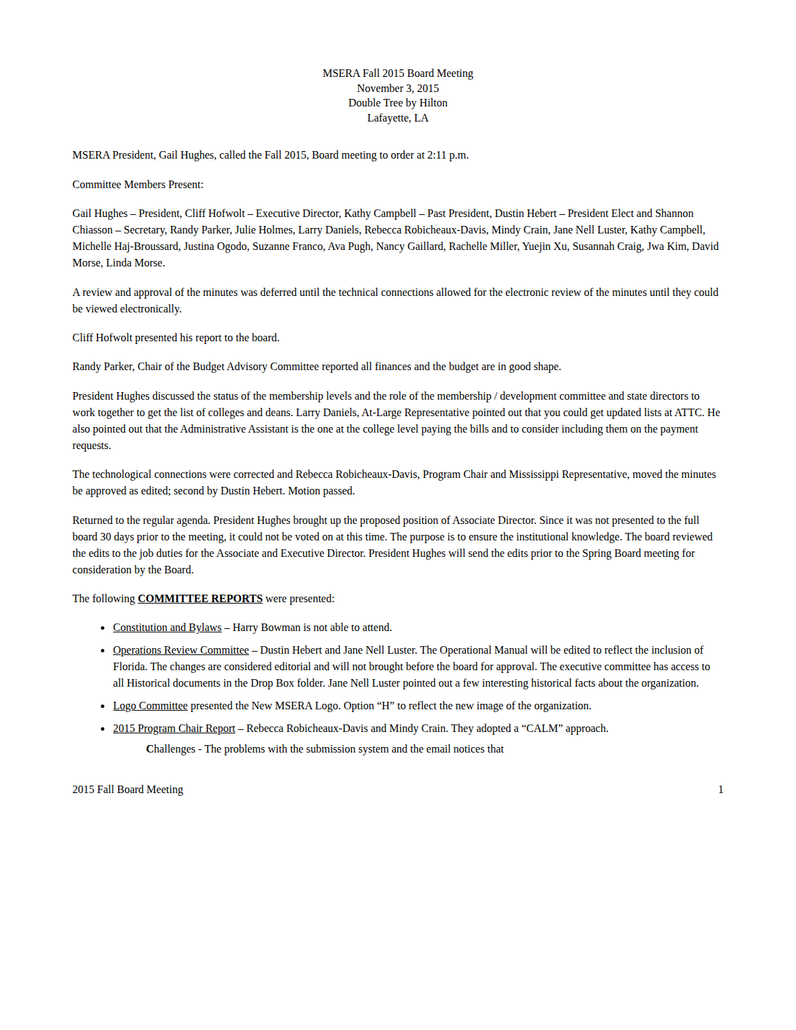MSERA Fall 2015 Board Meeting
November 3, 2015
Double Tree by Hilton
Lafayette, LA
MSERA President, Gail Hughes, called the Fall 2015, Board meeting to order at 2:11 p.m.
Committee Members Present:
Gail Hughes – President, Cliff Hofwolt – Executive Director, Kathy Campbell – Past President, Dustin Hebert – President Elect and Shannon Chiasson – Secretary, Randy Parker, Julie Holmes, Larry Daniels, Rebecca Robicheaux-Davis, Mindy Crain, Jane Nell Luster, Kathy Campbell, Michelle Haj-Broussard, Justina Ogodo, Suzanne Franco, Ava Pugh, Nancy Gaillard, Rachelle Miller, Yuejin Xu, Susannah Craig, Jwa Kim, David Morse, Linda Morse.
A review and approval of the minutes was deferred until the technical connections allowed for the electronic review of the minutes until they could be viewed electronically.
Cliff Hofwolt presented his report to the board.
Randy Parker, Chair of the Budget Advisory Committee reported all finances and the budget are in good shape.
President Hughes discussed the status of the membership levels and the role of the membership / development committee and state directors to work together to get the list of colleges and deans. Larry Daniels, At-Large Representative pointed out that you could get updated lists at ATTC. He also pointed out that the Administrative Assistant is the one at the college level paying the bills and to consider including them on the payment requests.
The technological connections were corrected and Rebecca Robicheaux-Davis, Program Chair and Mississippi Representative, moved the minutes be approved as edited; second by Dustin Hebert. Motion passed.
Returned to the regular agenda. President Hughes brought up the proposed position of Associate Director. Since it was not presented to the full board 30 days prior to the meeting, it could not be voted on at this time. The purpose is to ensure the institutional knowledge. The board reviewed the edits to the job duties for the Associate and Executive Director. President Hughes will send the edits prior to the Spring Board meeting for consideration by the Board.
The following COMMITTEE REPORTS were presented:
Constitution and Bylaws – Harry Bowman is not able to attend.
Operations Review Committee – Dustin Hebert and Jane Nell Luster. The Operational Manual will be edited to reflect the inclusion of Florida. The changes are considered editorial and will not brought before the board for approval. The executive committee has access to all Historical documents in the Drop Box folder. Jane Nell Luster pointed out a few interesting historical facts about the organization.
Logo Committee presented the New MSERA Logo. Option “H” to reflect the new image of the organization.
2015 Program Chair Report – Rebecca Robicheaux-Davis and Mindy Crain. They adopted a “CALM” approach.
Challenges - The problems with the submission system and the email notices that
2015 Fall Board Meeting 1